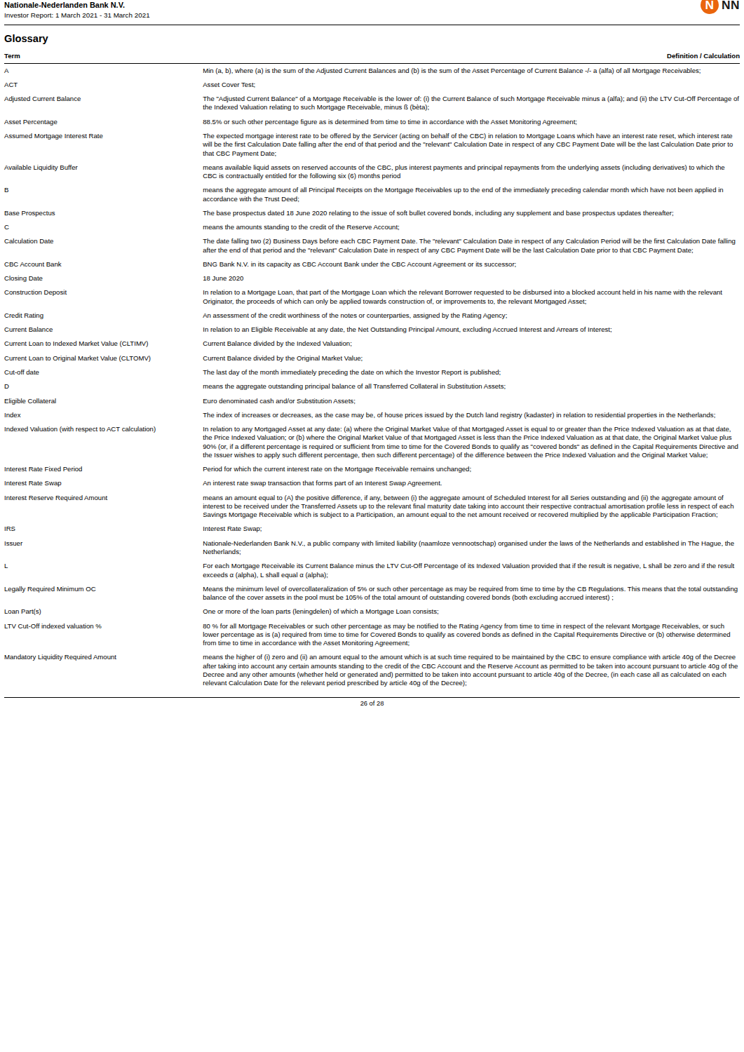NNN
Nationale-Nederlanden Bank N.V.
Investor Report: 1 March 2021 - 31 March 2021
Glossary
| Term | Definition / Calculation |
| --- | --- |
| A | Min (a, b), where (a) is the sum of the Adjusted Current Balances and (b) is the sum of the Asset Percentage of Current Balance -/- a (alfa) of all Mortgage Receivables; |
| ACT | Asset Cover Test; |
| Adjusted Current Balance | The "Adjusted Current Balance" of a Mortgage Receivable is the lower of: (i) the Current Balance of such Mortgage Receivable minus a (alfa); and (ii) the LTV Cut-Off Percentage of the Indexed Valuation relating to such Mortgage Receivable, minus ß (bèta); |
| Asset Percentage | 88.5% or such other percentage figure as is determined from time to time in accordance with the Asset Monitoring Agreement; |
| Assumed Mortgage Interest Rate | The expected mortgage interest rate to be offered by the Servicer (acting on behalf of the CBC) in relation to Mortgage Loans which have an interest rate reset, which interest rate will be the first Calculation Date falling after the end of that period and the "relevant" Calculation Date in respect of any CBC Payment Date will be the last Calculation Date prior to that CBC Payment Date; |
| Available Liquidity Buffer | means available liquid assets on reserved accounts of the CBC, plus interest payments and principal repayments from the underlying assets (including derivatives) to which the CBC is contractually entitled for the following six (6) months period |
| B | means the aggregate amount of all Principal Receipts on the Mortgage Receivables up to the end of the immediately preceding calendar month which have not been applied in accordance with the Trust Deed; |
| Base Prospectus | The base prospectus dated 18 June 2020 relating to the issue of soft bullet covered bonds, including any supplement and base prospectus updates thereafter; |
| C | means the amounts standing to the credit of the Reserve Account; |
| Calculation Date | The date falling two (2) Business Days before each CBC Payment Date. The "relevant" Calculation Date in respect of any Calculation Period will be the first Calculation Date falling after the end of that period and the "relevant" Calculation Date in respect of any CBC Payment Date will be the last Calculation Date prior to that CBC Payment Date; |
| CBC Account Bank | BNG Bank N.V. in its capacity as CBC Account Bank under the CBC Account Agreement or its successor; |
| Closing Date | 18 June 2020 |
| Construction Deposit | In relation to a Mortgage Loan, that part of the Mortgage Loan which the relevant Borrower requested to be disbursed into a blocked account held in his name with the relevant Originator, the proceeds of which can only be applied towards construction of, or improvements to, the relevant Mortgaged Asset; |
| Credit Rating | An assessment of the credit worthiness of the notes or counterparties, assigned by the Rating Agency; |
| Current Balance | In relation to an Eligible Receivable at any date, the Net Outstanding Principal Amount, excluding Accrued Interest and Arrears of Interest; |
| Current Loan to Indexed Market Value (CLTIMV) | Current Balance divided by the Indexed Valuation; |
| Current Loan to Original Market Value (CLTOMV) | Current Balance divided by the Original Market Value; |
| Cut-off date | The last day of the month immediately preceding the date on which the Investor Report is published; |
| D | means the aggregate outstanding principal balance of all Transferred Collateral in Substitution Assets; |
| Eligible Collateral | Euro denominated cash and/or Substitution Assets; |
| Index | The index of increases or decreases, as the case may be, of house prices issued by the Dutch land registry (kadaster) in relation to residential properties in the Netherlands; |
| Indexed Valuation (with respect to ACT calculation) | In relation to any Mortgaged Asset at any date: (a) where the Original Market Value of that Mortgaged Asset is equal to or greater than the Price Indexed Valuation as at that date, the Price Indexed Valuation; or (b) where the Original Market Value of that Mortgaged Asset is less than the Price Indexed Valuation as at that date, the Original Market Value plus 90% (or, if a different percentage is required or sufficient from time to time for the Covered Bonds to qualify as "covered bonds" as defined in the Capital Requirements Directive and the Issuer wishes to apply such different percentage, then such different percentage) of the difference between the Price Indexed Valuation and the Original Market Value; |
| Interest Rate Fixed Period | Period for which the current interest rate on the Mortgage Receivable remains unchanged; |
| Interest Rate Swap | An interest rate swap transaction that forms part of an Interest Swap Agreement. |
| Interest Reserve Required Amount | means an amount equal to (A) the positive difference, if any, between (i) the aggregate amount of Scheduled Interest for all Series outstanding and (ii) the aggregate amount of interest to be received under the Transferred Assets up to the relevant final maturity date taking into account their respective contractual amortisation profile less in respect of each Savings Mortgage Receivable which is subject to a Participation, an amount equal to the net amount received or recovered multiplied by the applicable Participation Fraction; |
| IRS | Interest Rate Swap; |
| Issuer | Nationale-Nederlanden Bank N.V., a public company with limited liability (naamloze vennootschap) organised under the laws of the Netherlands and established in The Hague, the Netherlands; |
| L | For each Mortgage Receivable its Current Balance minus the LTV Cut-Off Percentage of its Indexed Valuation provided that if the result is negative, L shall be zero and if the result exceeds α (alpha), L shall equal α (alpha); |
| Legally Required Minimum OC | Means the minimum level of overcollateralization of 5% or such other percentage as may be required from time to time by the CB Regulations. This means that the total outstanding balance of the cover assets in the pool must be 105% of the total amount of outstanding covered bonds (both excluding accrued interest) ; |
| Loan Part(s) | One or more of the loan parts (leningdelen) of which a Mortgage Loan consists; |
| LTV Cut-Off indexed valuation % | 80 % for all Mortgage Receivables or such other percentage as may be notified to the Rating Agency from time to time in respect of the relevant Mortgage Receivables, or such lower percentage as is (a) required from time to time for Covered Bonds to qualify as covered bonds as defined in the Capital Requirements Directive or (b) otherwise determined from time to time in accordance with the Asset Monitoring Agreement; |
| Mandatory Liquidity Required Amount | means the higher of (i) zero and (ii) an amount equal to the amount which is at such time required to be maintained by the CBC to ensure compliance with article 40g of the Decree after taking into account any certain amounts standing to the credit of the CBC Account and the Reserve Account as permitted to be taken into account pursuant to article 40g of the Decree and any other amounts (whether held or generated and) permitted to be taken into account pursuant to article 40g of the Decree, (in each case all as calculated on each relevant Calculation Date for the relevant period prescribed by article 40g of the Decree); |
26 of 28